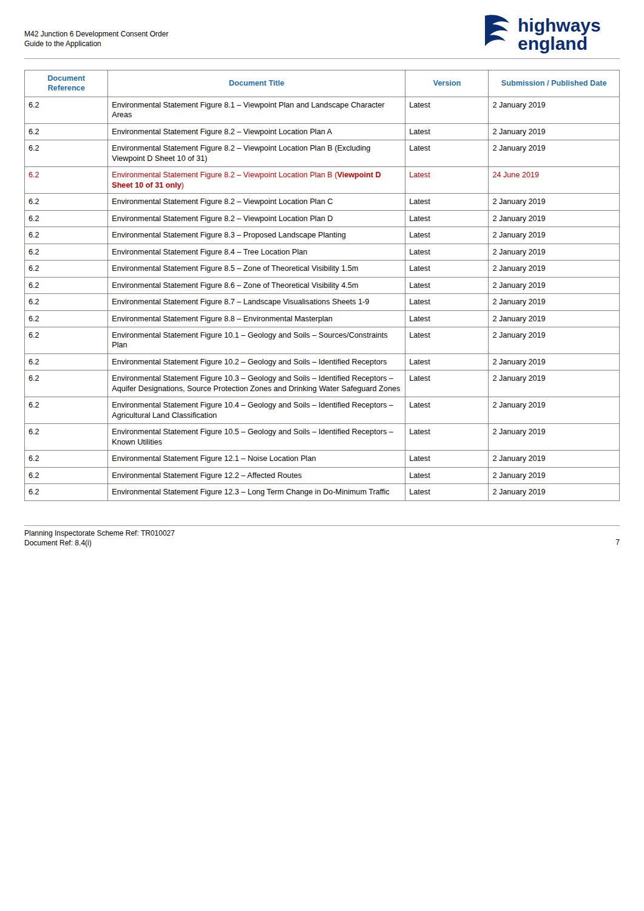M42 Junction 6 Development Consent Order
Guide to the Application
highways england
| Document Reference | Document Title | Version | Submission / Published Date |
| --- | --- | --- | --- |
| 6.2 | Environmental Statement Figure 8.1 – Viewpoint Plan and Landscape Character Areas | Latest | 2 January 2019 |
| 6.2 | Environmental Statement Figure 8.2 – Viewpoint Location Plan A | Latest | 2 January 2019 |
| 6.2 | Environmental Statement Figure 8.2 – Viewpoint Location Plan B (Excluding Viewpoint D Sheet 10 of 31) | Latest | 2 January 2019 |
| 6.2 | Environmental Statement Figure 8.2 – Viewpoint Location Plan B ( Viewpoint D Sheet 10 of 31 only ) | Latest | 24 June 2019 |
| 6.2 | Environmental Statement Figure 8.2 – Viewpoint Location Plan C | Latest | 2 January 2019 |
| 6.2 | Environmental Statement Figure 8.2 – Viewpoint Location Plan D | Latest | 2 January 2019 |
| 6.2 | Environmental Statement Figure 8.3 – Proposed Landscape Planting | Latest | 2 January 2019 |
| 6.2 | Environmental Statement Figure 8.4 – Tree Location Plan | Latest | 2 January 2019 |
| 6.2 | Environmental Statement Figure 8.5 – Zone of Theoretical Visibility 1.5m | Latest | 2 January 2019 |
| 6.2 | Environmental Statement Figure 8.6 – Zone of Theoretical Visibility 4.5m | Latest | 2 January 2019 |
| 6.2 | Environmental Statement Figure 8.7 – Landscape Visualisations Sheets 1-9 | Latest | 2 January 2019 |
| 6.2 | Environmental Statement Figure 8.8 – Environmental Masterplan | Latest | 2 January 2019 |
| 6.2 | Environmental Statement Figure 10.1 – Geology and Soils – Sources/Constraints Plan | Latest | 2 January 2019 |
| 6.2 | Environmental Statement Figure 10.2 – Geology and Soils – Identified Receptors | Latest | 2 January 2019 |
| 6.2 | Environmental Statement Figure 10.3 – Geology and Soils – Identified Receptors – Aquifer Designations, Source Protection Zones and Drinking Water Safeguard Zones | Latest | 2 January 2019 |
| 6.2 | Environmental Statement Figure 10.4 – Geology and Soils – Identified Receptors – Agricultural Land Classification | Latest | 2 January 2019 |
| 6.2 | Environmental Statement Figure 10.5 – Geology and Soils – Identified Receptors – Known Utilities | Latest | 2 January 2019 |
| 6.2 | Environmental Statement Figure 12.1 – Noise Location Plan | Latest | 2 January 2019 |
| 6.2 | Environmental Statement Figure 12.2 – Affected Routes | Latest | 2 January 2019 |
| 6.2 | Environmental Statement Figure 12.3 – Long Term Change in Do-Minimum Traffic | Latest | 2 January 2019 |
Planning Inspectorate Scheme Ref: TR010027
Document Ref: 8.4(i)
7